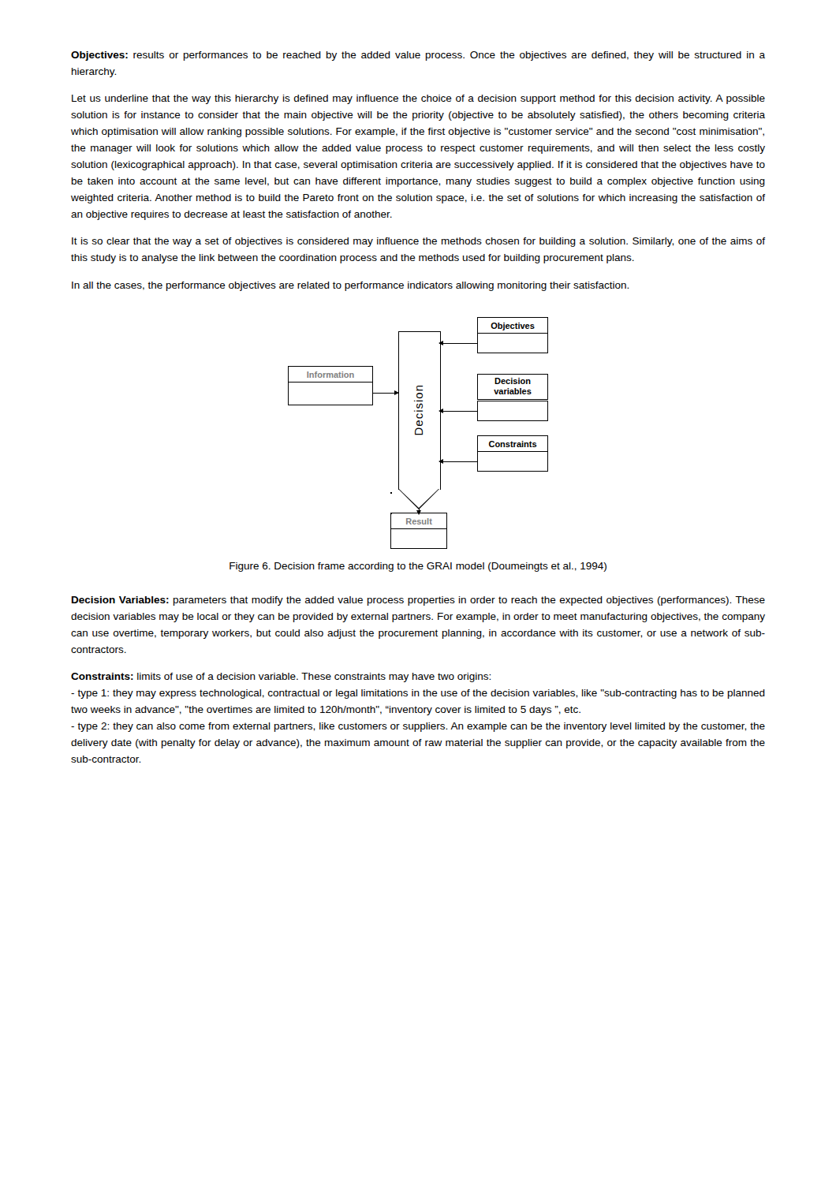Objectives: results or performances to be reached by the added value process. Once the objectives are defined, they will be structured in a hierarchy.
Let us underline that the way this hierarchy is defined may influence the choice of a decision support method for this decision activity. A possible solution is for instance to consider that the main objective will be the priority (objective to be absolutely satisfied), the others becoming criteria which optimisation will allow ranking possible solutions. For example, if the first objective is "customer service" and the second "cost minimisation", the manager will look for solutions which allow the added value process to respect customer requirements, and will then select the less costly solution (lexicographical approach). In that case, several optimisation criteria are successively applied. If it is considered that the objectives have to be taken into account at the same level, but can have different importance, many studies suggest to build a complex objective function using weighted criteria. Another method is to build the Pareto front on the solution space, i.e. the set of solutions for which increasing the satisfaction of an objective requires to decrease at least the satisfaction of another.
It is so clear that the way a set of objectives is considered may influence the methods chosen for building a solution. Similarly, one of the aims of this study is to analyse the link between the coordination process and the methods used for building procurement plans.
In all the cases, the performance objectives are related to performance indicators allowing monitoring their satisfaction.
Information
Decision
Objectives
Decision
variables
Constraints
Result
Figure 6. Decision frame according to the GRAI model (Doumeingts et al., 1994)
Decision Variables: parameters that modify the added value process properties in order to reach the expected objectives (performances). These decision variables may be local or they can be provided by external partners. For example, in order to meet manufacturing objectives, the company can use overtime, temporary workers, but could also adjust the procurement planning, in accordance with its customer, or use a network of sub-contractors.
Constraints: limits of use of a decision variable. These constraints may have two origins:
- type 1: they may express technological, contractual or legal limitations in the use of the decision variables, like "sub-contracting has to be planned two weeks in advance", "the overtimes are limited to 120h/month", “inventory cover is limited to 5 days ”, etc.
- type 2: they can also come from external partners, like customers or suppliers. An example can be the inventory level limited by the customer, the delivery date (with penalty for delay or advance), the maximum amount of raw material the supplier can provide, or the capacity available from the sub-contractor.